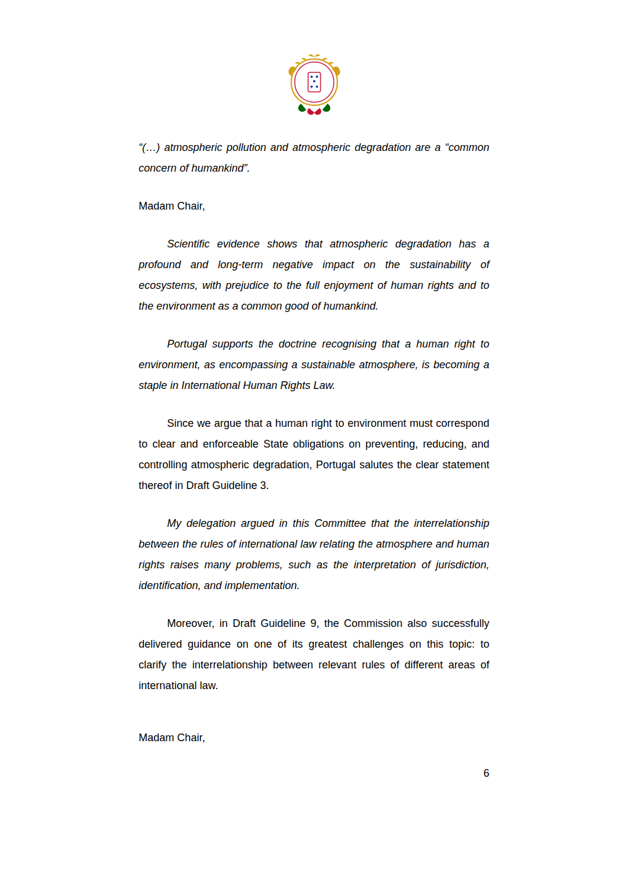“(…) atmospheric pollution and atmospheric degradation are a “common concern of humankind”.
Madam Chair,
Scientific evidence shows that atmospheric degradation has a profound and long-term negative impact on the sustainability of ecosystems, with prejudice to the full enjoyment of human rights and to the environment as a common good of humankind.
Portugal supports the doctrine recognising that a human right to environment, as encompassing a sustainable atmosphere, is becoming a staple in International Human Rights Law.
Since we argue that a human right to environment must correspond to clear and enforceable State obligations on preventing, reducing, and controlling atmospheric degradation, Portugal salutes the clear statement thereof in Draft Guideline 3.
My delegation argued in this Committee that the interrelationship between the rules of international law relating the atmosphere and human rights raises many problems, such as the interpretation of jurisdiction, identification, and implementation.
Moreover, in Draft Guideline 9, the Commission also successfully delivered guidance on one of its greatest challenges on this topic: to clarify the interrelationship between relevant rules of different areas of international law.
Madam Chair,
6